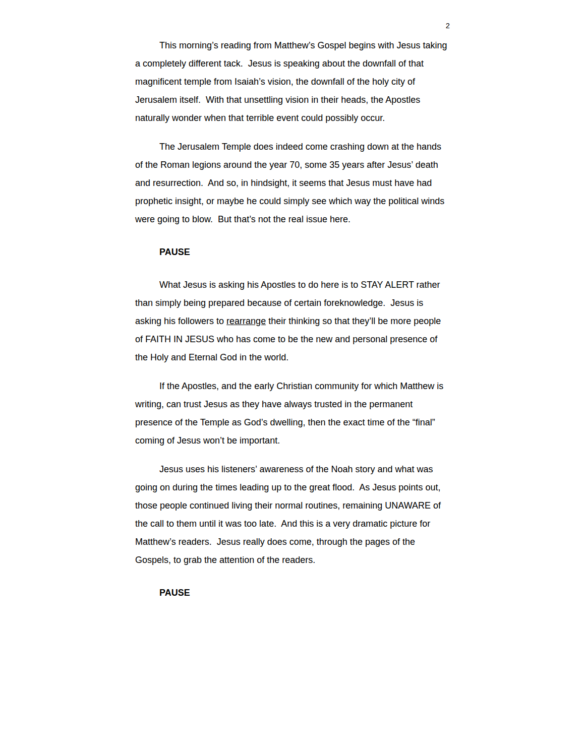2
This morning’s reading from Matthew’s Gospel begins with Jesus taking a completely different tack. Jesus is speaking about the downfall of that magnificent temple from Isaiah’s vision, the downfall of the holy city of Jerusalem itself. With that unsettling vision in their heads, the Apostles naturally wonder when that terrible event could possibly occur.
The Jerusalem Temple does indeed come crashing down at the hands of the Roman legions around the year 70, some 35 years after Jesus’ death and resurrection. And so, in hindsight, it seems that Jesus must have had prophetic insight, or maybe he could simply see which way the political winds were going to blow. But that’s not the real issue here.
PAUSE
What Jesus is asking his Apostles to do here is to STAY ALERT rather than simply being prepared because of certain foreknowledge. Jesus is asking his followers to rearrange their thinking so that they’ll be more people of FAITH IN JESUS who has come to be the new and personal presence of the Holy and Eternal God in the world.
If the Apostles, and the early Christian community for which Matthew is writing, can trust Jesus as they have always trusted in the permanent presence of the Temple as God’s dwelling, then the exact time of the “final” coming of Jesus won’t be important.
Jesus uses his listeners’ awareness of the Noah story and what was going on during the times leading up to the great flood. As Jesus points out, those people continued living their normal routines, remaining UNAWARE of the call to them until it was too late. And this is a very dramatic picture for Matthew’s readers. Jesus really does come, through the pages of the Gospels, to grab the attention of the readers.
PAUSE